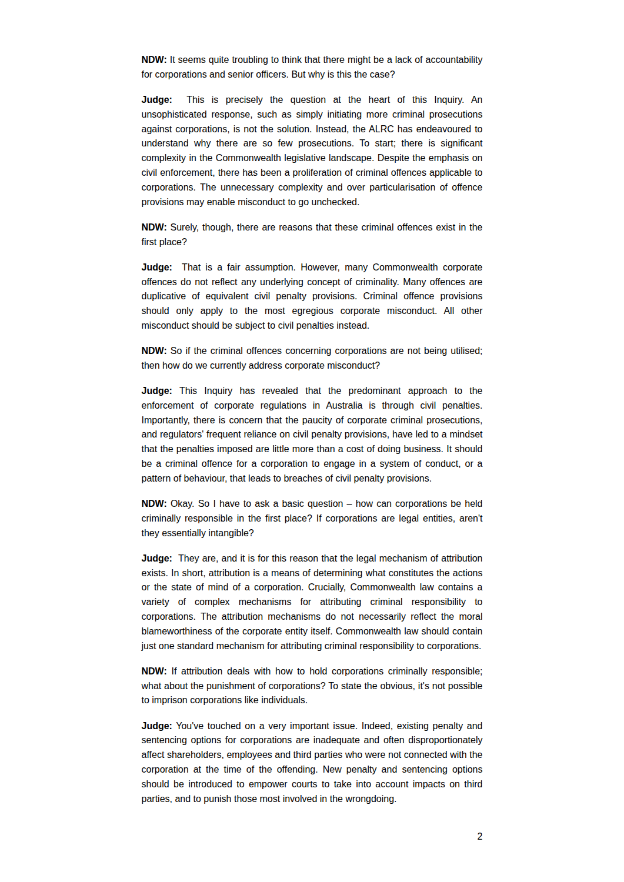NDW: It seems quite troubling to think that there might be a lack of accountability for corporations and senior officers. But why is this the case?
Judge: This is precisely the question at the heart of this Inquiry. An unsophisticated response, such as simply initiating more criminal prosecutions against corporations, is not the solution. Instead, the ALRC has endeavoured to understand why there are so few prosecutions. To start; there is significant complexity in the Commonwealth legislative landscape. Despite the emphasis on civil enforcement, there has been a proliferation of criminal offences applicable to corporations. The unnecessary complexity and over particularisation of offence provisions may enable misconduct to go unchecked.
NDW: Surely, though, there are reasons that these criminal offences exist in the first place?
Judge: That is a fair assumption. However, many Commonwealth corporate offences do not reflect any underlying concept of criminality. Many offences are duplicative of equivalent civil penalty provisions. Criminal offence provisions should only apply to the most egregious corporate misconduct. All other misconduct should be subject to civil penalties instead.
NDW: So if the criminal offences concerning corporations are not being utilised; then how do we currently address corporate misconduct?
Judge: This Inquiry has revealed that the predominant approach to the enforcement of corporate regulations in Australia is through civil penalties. Importantly, there is concern that the paucity of corporate criminal prosecutions, and regulators' frequent reliance on civil penalty provisions, have led to a mindset that the penalties imposed are little more than a cost of doing business. It should be a criminal offence for a corporation to engage in a system of conduct, or a pattern of behaviour, that leads to breaches of civil penalty provisions.
NDW: Okay. So I have to ask a basic question – how can corporations be held criminally responsible in the first place? If corporations are legal entities, aren't they essentially intangible?
Judge: They are, and it is for this reason that the legal mechanism of attribution exists. In short, attribution is a means of determining what constitutes the actions or the state of mind of a corporation. Crucially, Commonwealth law contains a variety of complex mechanisms for attributing criminal responsibility to corporations. The attribution mechanisms do not necessarily reflect the moral blameworthiness of the corporate entity itself. Commonwealth law should contain just one standard mechanism for attributing criminal responsibility to corporations.
NDW: If attribution deals with how to hold corporations criminally responsible; what about the punishment of corporations? To state the obvious, it's not possible to imprison corporations like individuals.
Judge: You've touched on a very important issue. Indeed, existing penalty and sentencing options for corporations are inadequate and often disproportionately affect shareholders, employees and third parties who were not connected with the corporation at the time of the offending. New penalty and sentencing options should be introduced to empower courts to take into account impacts on third parties, and to punish those most involved in the wrongdoing.
2